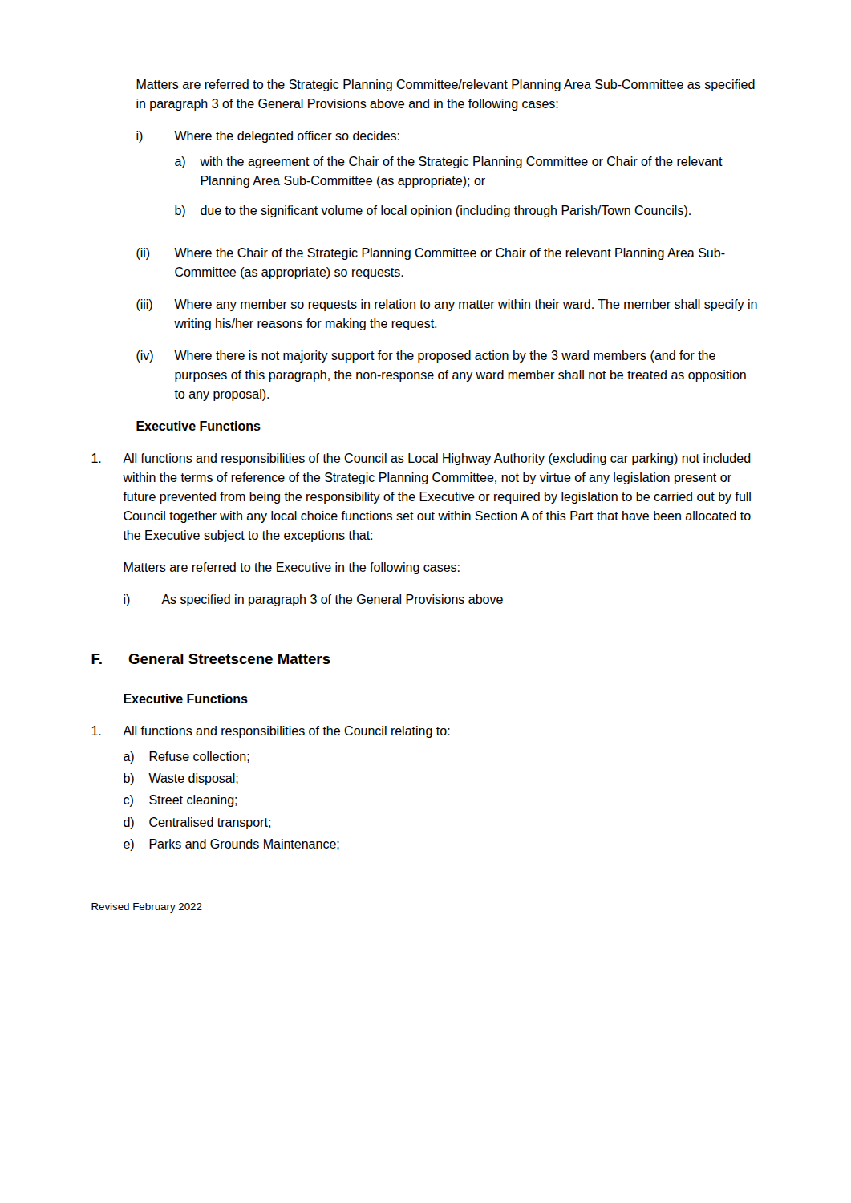Matters are referred to the Strategic Planning Committee/relevant Planning Area Sub-Committee as specified in paragraph 3 of the General Provisions above and in the following cases:
i) Where the delegated officer so decides:
a) with the agreement of the Chair of the Strategic Planning Committee or Chair of the relevant Planning Area Sub-Committee (as appropriate); or
b) due to the significant volume of local opinion (including through Parish/Town Councils).
(ii) Where the Chair of the Strategic Planning Committee or Chair of the relevant Planning Area Sub-Committee (as appropriate) so requests.
(iii) Where any member so requests in relation to any matter within their ward. The member shall specify in writing his/her reasons for making the request.
(iv) Where there is not majority support for the proposed action by the 3 ward members (and for the purposes of this paragraph, the non-response of any ward member shall not be treated as opposition to any proposal).
Executive Functions
1.
All functions and responsibilities of the Council as Local Highway Authority (excluding car parking) not included within the terms of reference of the Strategic Planning Committee, not by virtue of any legislation present or future prevented from being the responsibility of the Executive or required by legislation to be carried out by full Council together with any local choice functions set out within Section A of this Part that have been allocated to the Executive subject to the exceptions that:
Matters are referred to the Executive in the following cases:
i) As specified in paragraph 3 of the General Provisions above
F. General Streetscene Matters
Executive Functions
1. All functions and responsibilities of the Council relating to:
a) Refuse collection;
b) Waste disposal;
c) Street cleaning;
d) Centralised transport;
e) Parks and Grounds Maintenance;
Revised February 2022